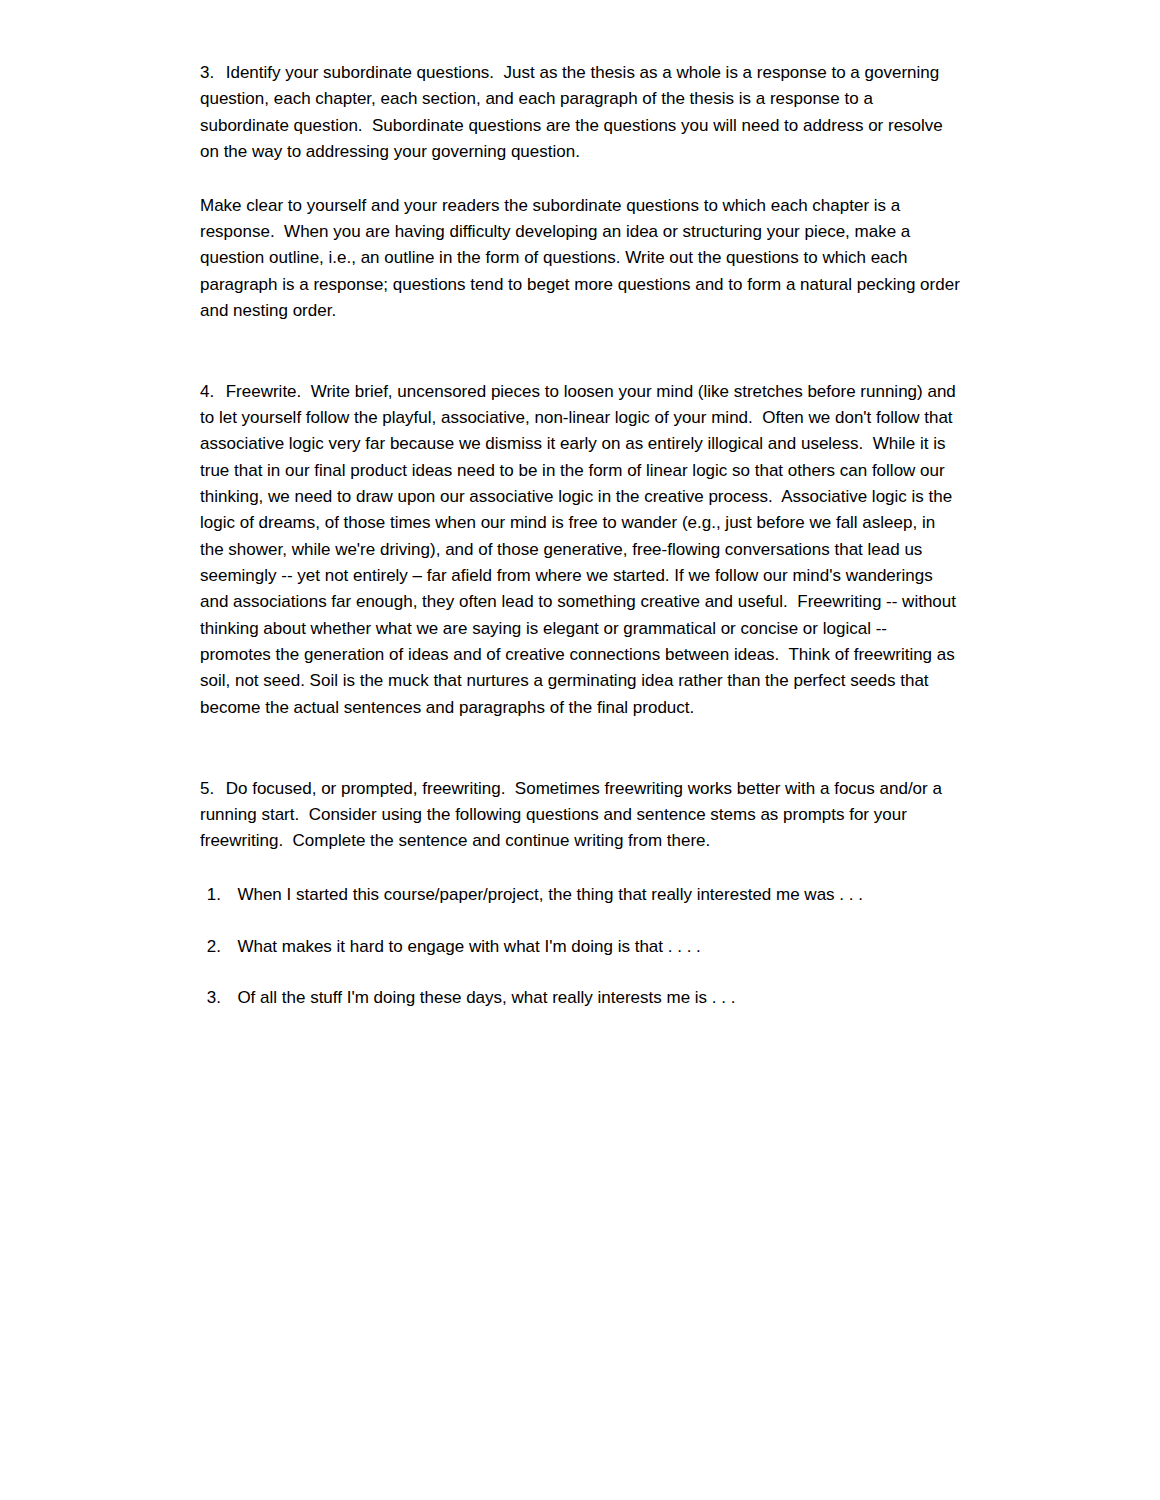3. Identify your subordinate questions. Just as the thesis as a whole is a response to a governing question, each chapter, each section, and each paragraph of the thesis is a response to a subordinate question. Subordinate questions are the questions you will need to address or resolve on the way to addressing your governing question.
Make clear to yourself and your readers the subordinate questions to which each chapter is a response. When you are having difficulty developing an idea or structuring your piece, make a question outline, i.e., an outline in the form of questions. Write out the questions to which each paragraph is a response; questions tend to beget more questions and to form a natural pecking order and nesting order.
4. Freewrite. Write brief, uncensored pieces to loosen your mind (like stretches before running) and to let yourself follow the playful, associative, non-linear logic of your mind. Often we don't follow that associative logic very far because we dismiss it early on as entirely illogical and useless. While it is true that in our final product ideas need to be in the form of linear logic so that others can follow our thinking, we need to draw upon our associative logic in the creative process. Associative logic is the logic of dreams, of those times when our mind is free to wander (e.g., just before we fall asleep, in the shower, while we're driving), and of those generative, free-flowing conversations that lead us seemingly -- yet not entirely – far afield from where we started. If we follow our mind's wanderings and associations far enough, they often lead to something creative and useful. Freewriting -- without thinking about whether what we are saying is elegant or grammatical or concise or logical -- promotes the generation of ideas and of creative connections between ideas. Think of freewriting as soil, not seed. Soil is the muck that nurtures a germinating idea rather than the perfect seeds that become the actual sentences and paragraphs of the final product.
5. Do focused, or prompted, freewriting. Sometimes freewriting works better with a focus and/or a running start. Consider using the following questions and sentence stems as prompts for your freewriting. Complete the sentence and continue writing from there.
When I started this course/paper/project, the thing that really interested me was . . .
What makes it hard to engage with what I'm doing is that . . . .
Of all the stuff I'm doing these days, what really interests me is . . .